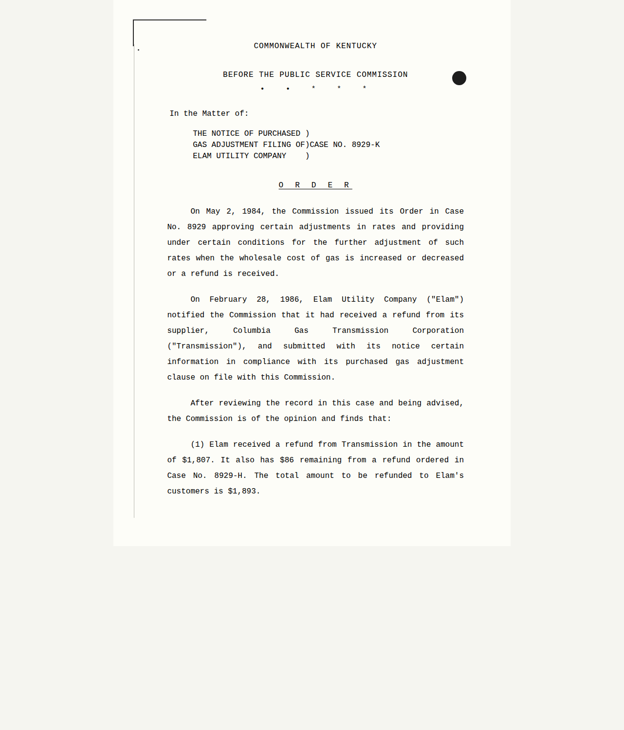COMMONWEALTH OF KENTUCKY
BEFORE THE PUBLIC SERVICE COMMISSION
• • * * *
In the Matter of:
| THE NOTICE OF PURCHASED | ) | |
| GAS ADJUSTMENT FILING OF | ) | CASE NO. 8929-K |
| ELAM UTILITY COMPANY | ) | |
O R D E R
On May 2, 1984, the Commission issued its Order in Case No. 8929 approving certain adjustments in rates and providing under certain conditions for the further adjustment of such rates when the wholesale cost of gas is increased or decreased or a refund is received.
On February 28, 1986, Elam Utility Company ("Elam") notified the Commission that it had received a refund from its supplier, Columbia Gas Transmission Corporation ("Transmission"), and submitted with its notice certain information in compliance with its purchased gas adjustment clause on file with this Commission.
After reviewing the record in this case and being advised, the Commission is of the opinion and finds that:
(1) Elam received a refund from Transmission in the amount of $1,807. It also has $86 remaining from a refund ordered in Case No. 8929-H. The total amount to be refunded to Elam's customers is $1,893.